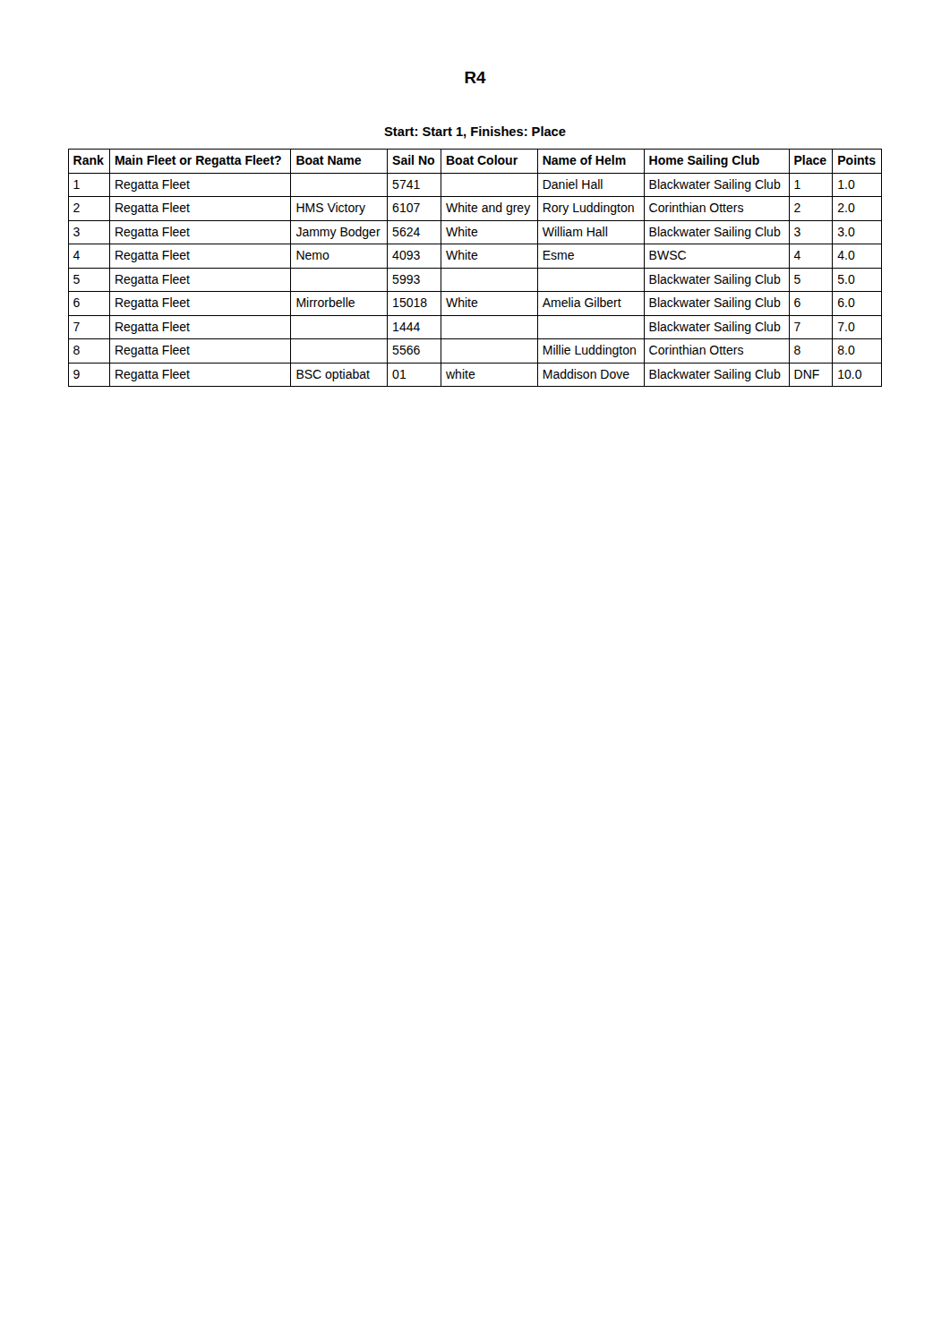R4
Start: Start 1, Finishes: Place
| Rank | Main Fleet or Regatta Fleet? | Boat Name | Sail No | Boat Colour | Name of Helm | Home Sailing Club | Place | Points |
| --- | --- | --- | --- | --- | --- | --- | --- | --- |
| 1 | Regatta Fleet | | 5741 | | Daniel Hall | Blackwater Sailing Club | 1 | 1.0 |
| 2 | Regatta Fleet | HMS Victory | 6107 | White and grey | Rory Luddington | Corinthian Otters | 2 | 2.0 |
| 3 | Regatta Fleet | Jammy Bodger | 5624 | White | William Hall | Blackwater Sailing Club | 3 | 3.0 |
| 4 | Regatta Fleet | Nemo | 4093 | White | Esme | BWSC | 4 | 4.0 |
| 5 | Regatta Fleet | | 5993 | | | Blackwater Sailing Club | 5 | 5.0 |
| 6 | Regatta Fleet | Mirrorbelle | 15018 | White | Amelia Gilbert | Blackwater Sailing Club | 6 | 6.0 |
| 7 | Regatta Fleet | | 1444 | | | Blackwater Sailing Club | 7 | 7.0 |
| 8 | Regatta Fleet | | 5566 | | Millie Luddington | Corinthian Otters | 8 | 8.0 |
| 9 | Regatta Fleet | BSC optiabat | 01 | white | Maddison Dove | Blackwater Sailing Club | DNF | 10.0 |